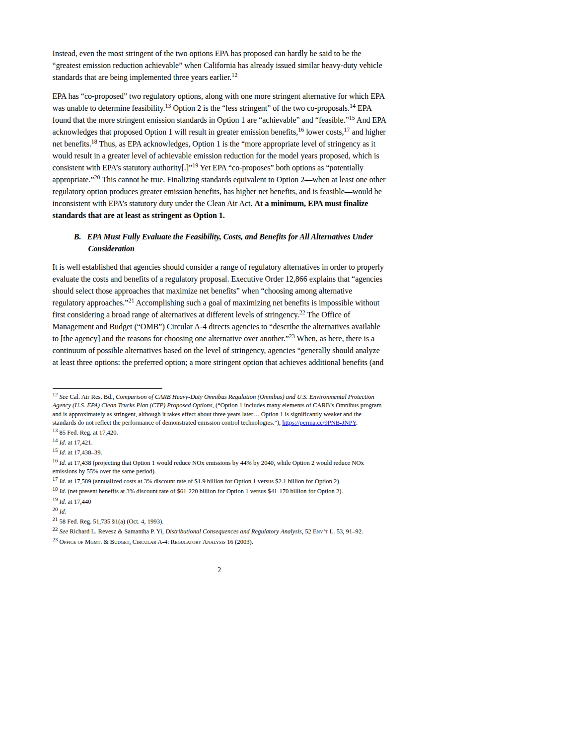Instead, even the most stringent of the two options EPA has proposed can hardly be said to be the “greatest emission reduction achievable” when California has already issued similar heavy-duty vehicle standards that are being implemented three years earlier.12
EPA has “co-proposed” two regulatory options, along with one more stringent alternative for which EPA was unable to determine feasibility.13 Option 2 is the “less stringent” of the two co-proposals.14 EPA found that the more stringent emission standards in Option 1 are “achievable” and “feasible.”15 And EPA acknowledges that proposed Option 1 will result in greater emission benefits,16 lower costs,17 and higher net benefits.18 Thus, as EPA acknowledges, Option 1 is the “more appropriate level of stringency as it would result in a greater level of achievable emission reduction for the model years proposed, which is consistent with EPA’s statutory authority[.]”19 Yet EPA “co-proposes” both options as “potentially appropriate.”20 This cannot be true. Finalizing standards equivalent to Option 2—when at least one other regulatory option produces greater emission benefits, has higher net benefits, and is feasible—would be inconsistent with EPA’s statutory duty under the Clean Air Act. At a minimum, EPA must finalize standards that are at least as stringent as Option 1.
B. EPA Must Fully Evaluate the Feasibility, Costs, and Benefits for All Alternatives Under Consideration
It is well established that agencies should consider a range of regulatory alternatives in order to properly evaluate the costs and benefits of a regulatory proposal. Executive Order 12,866 explains that “agencies should select those approaches that maximize net benefits” when “choosing among alternative regulatory approaches.”21 Accomplishing such a goal of maximizing net benefits is impossible without first considering a broad range of alternatives at different levels of stringency.22 The Office of Management and Budget (“OMB”) Circular A-4 directs agencies to “describe the alternatives available to [the agency] and the reasons for choosing one alternative over another.”23 When, as here, there is a continuum of possible alternatives based on the level of stringency, agencies “generally should analyze at least three options: the preferred option; a more stringent option that achieves additional benefits (and
12 See Cal. Air Res. Bd., Comparison of CARB Heavy-Duty Omnibus Regulation (Omnibus) and U.S. Environmental Protection Agency (U.S. EPA) Clean Trucks Plan (CTP) Proposed Options, (“Option 1 includes many elements of CARB’s Omnibus program and is approximately as stringent, although it takes effect about three years later… Option 1 is significantly weaker and the standards do not reflect the performance of demonstrated emission control technologies.”), https://perma.cc/9PNB-JNPY.
13 85 Fed. Reg. at 17,420.
14 Id. at 17,421.
15 Id. at 17,438–39.
16 Id. at 17,438 (projecting that Option 1 would reduce NOx emissions by 44% by 2040, while Option 2 would reduce NOx emissions by 55% over the same period).
17 Id. at 17,589 (annualized costs at 3% discount rate of $1.9 billion for Option 1 versus $2.1 billion for Option 2).
18 Id. (net present benefits at 3% discount rate of $61-220 billion for Option 1 versus $41-170 billion for Option 2).
19 Id. at 17,440
20 Id.
21 58 Fed. Reg. 51,735 §1(a) (Oct. 4, 1993).
22 See Richard L. Revesz & Samantha P. Yi, Distributional Consequences and Regulatory Analysis, 52 Env’t L. 53, 91–92.
23 Office of Mgmt. & Budget, Circular A-4: Regulatory Analysis 16 (2003).
2